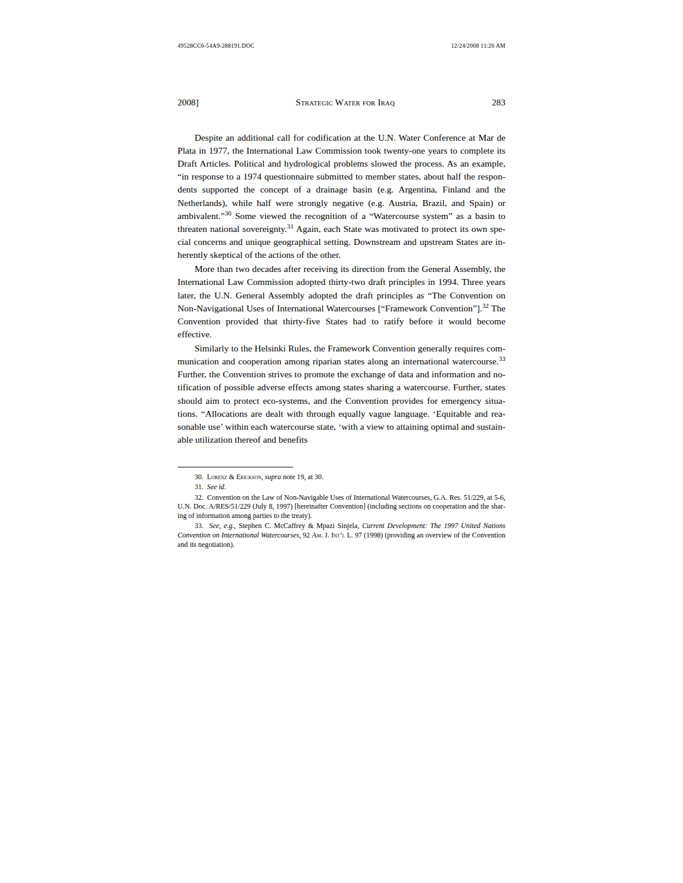49528CC6-54A9-288191.doc
12/24/2008 11:26 AM
2008]
Strategic Water for Iraq
283
Despite an additional call for codification at the U.N. Water Conference at Mar de Plata in 1977, the International Law Commission took twenty-one years to complete its Draft Articles. Political and hydrological problems slowed the process. As an example, “in response to a 1974 questionnaire submitted to member states, about half the respondents supported the concept of a drainage basin (e.g. Argentina, Finland and the Netherlands), while half were strongly negative (e.g. Austria, Brazil, and Spain) or ambivalent.”30 Some viewed the recognition of a “Watercourse system” as a basin to threaten national sovereignty.31 Again, each State was motivated to protect its own special concerns and unique geographical setting. Downstream and upstream States are inherently skeptical of the actions of the other.
More than two decades after receiving its direction from the General Assembly, the International Law Commission adopted thirty-two draft principles in 1994. Three years later, the U.N. General Assembly adopted the draft principles as “The Convention on Non-Navigational Uses of International Watercourses [“Framework Convention”].32 The Convention provided that thirty-five States had to ratify before it would become effective.
Similarly to the Helsinki Rules, the Framework Convention generally requires communication and cooperation among riparian states along an international watercourse.33 Further, the Convention strives to promote the exchange of data and information and notification of possible adverse effects among states sharing a watercourse. Further, states should aim to protect eco-systems, and the Convention provides for emergency situations. “Allocations are dealt with through equally vague language. ‘Equitable and reasonable use’ within each watercourse state, ‘with a view to attaining optimal and sustainable utilization thereof and benefits
30. Lorenz & Erickson, supra note 19, at 30.
31. See id.
32. Convention on the Law of Non-Navigable Uses of International Watercourses, G.A. Res. 51/229, at 5-6, U.N. Doc. A/RES/51/229 (July 8, 1997) [hereinafter Convention] (including sections on cooperation and the sharing of information among parties to the treaty).
33. See, e.g., Stephen C. McCaffrey & Mpazi Sinjela, Current Development: The 1997 United Nations Convention on International Watercourses, 92 Am. J. Int’l L. 97 (1998) (providing an overview of the Convention and its negotiation).